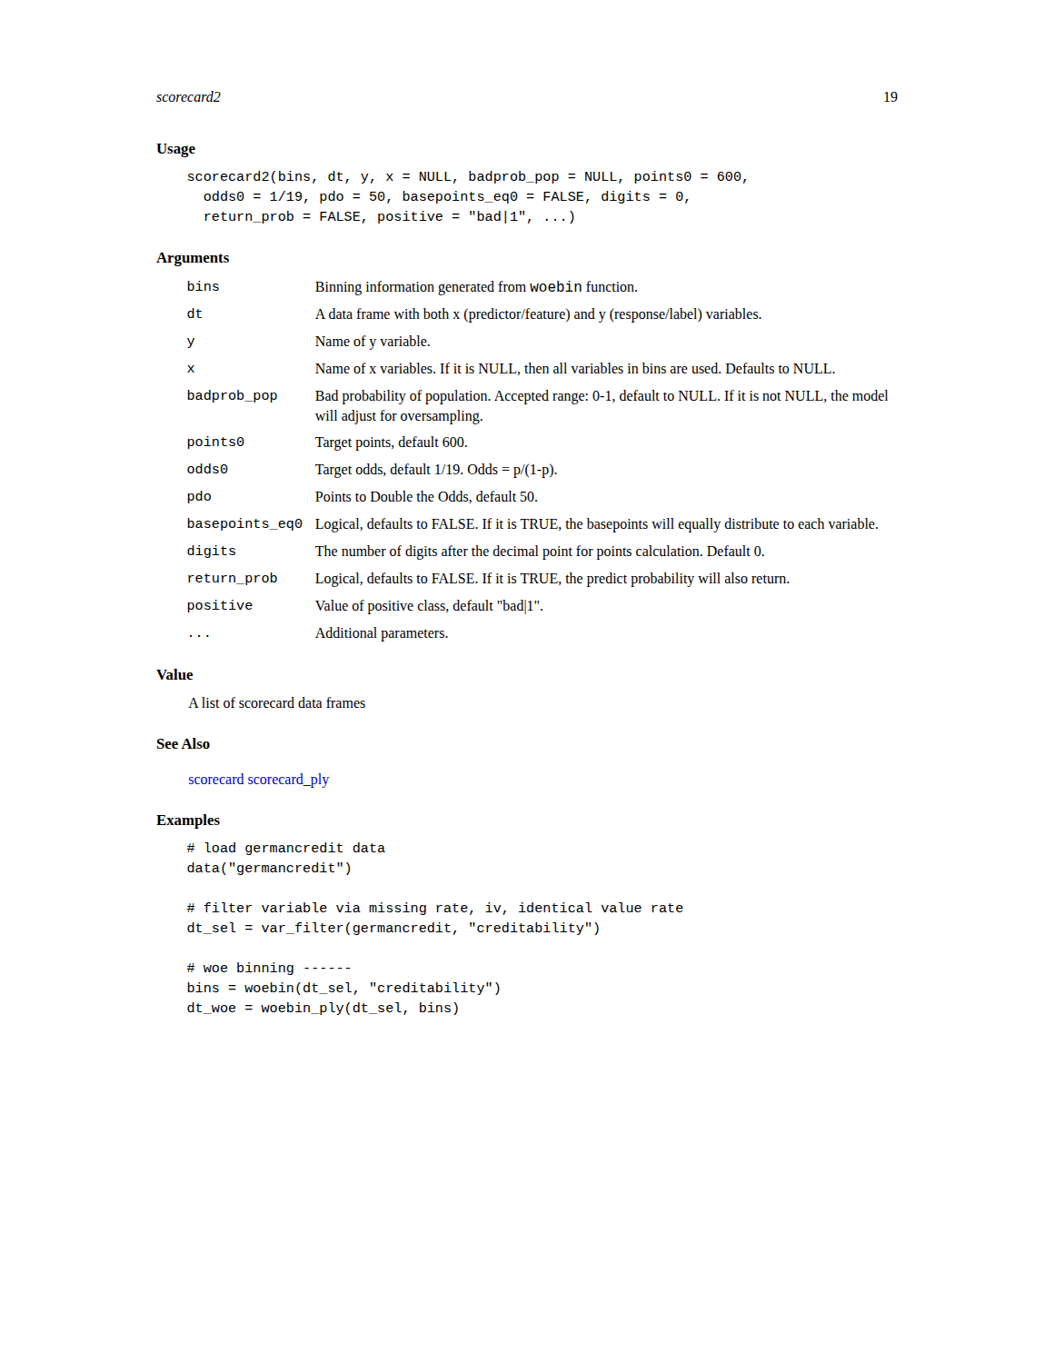scorecard2 19
Usage
scorecard2(bins, dt, y, x = NULL, badprob_pop = NULL, points0 = 600,
  odds0 = 1/19, pdo = 50, basepoints_eq0 = FALSE, digits = 0,
  return_prob = FALSE, positive = "bad|1", ...)
Arguments
bins
Binning information generated from woebin function.
dt
A data frame with both x (predictor/feature) and y (response/label) variables.
y
Name of y variable.
x
Name of x variables. If it is NULL, then all variables in bins are used. Defaults to NULL.
badprob_pop
Bad probability of population. Accepted range: 0-1, default to NULL. If it is not NULL, the model will adjust for oversampling.
points0
Target points, default 600.
odds0
Target odds, default 1/19. Odds = p/(1-p).
pdo
Points to Double the Odds, default 50.
basepoints_eq0
Logical, defaults to FALSE. If it is TRUE, the basepoints will equally distribute to each variable.
digits
The number of digits after the decimal point for points calculation. Default 0.
return_prob
Logical, defaults to FALSE. If it is TRUE, the predict probability will also return.
positive
Value of positive class, default "bad|1".
...
Additional parameters.
Value
A list of scorecard data frames
See Also
scorecard scorecard_ply
Examples
# load germancredit data
data("germancredit")

# filter variable via missing rate, iv, identical value rate
dt_sel = var_filter(germancredit, "creditability")

# woe binning ------
bins = woebin(dt_sel, "creditability")
dt_woe = woebin_ply(dt_sel, bins)